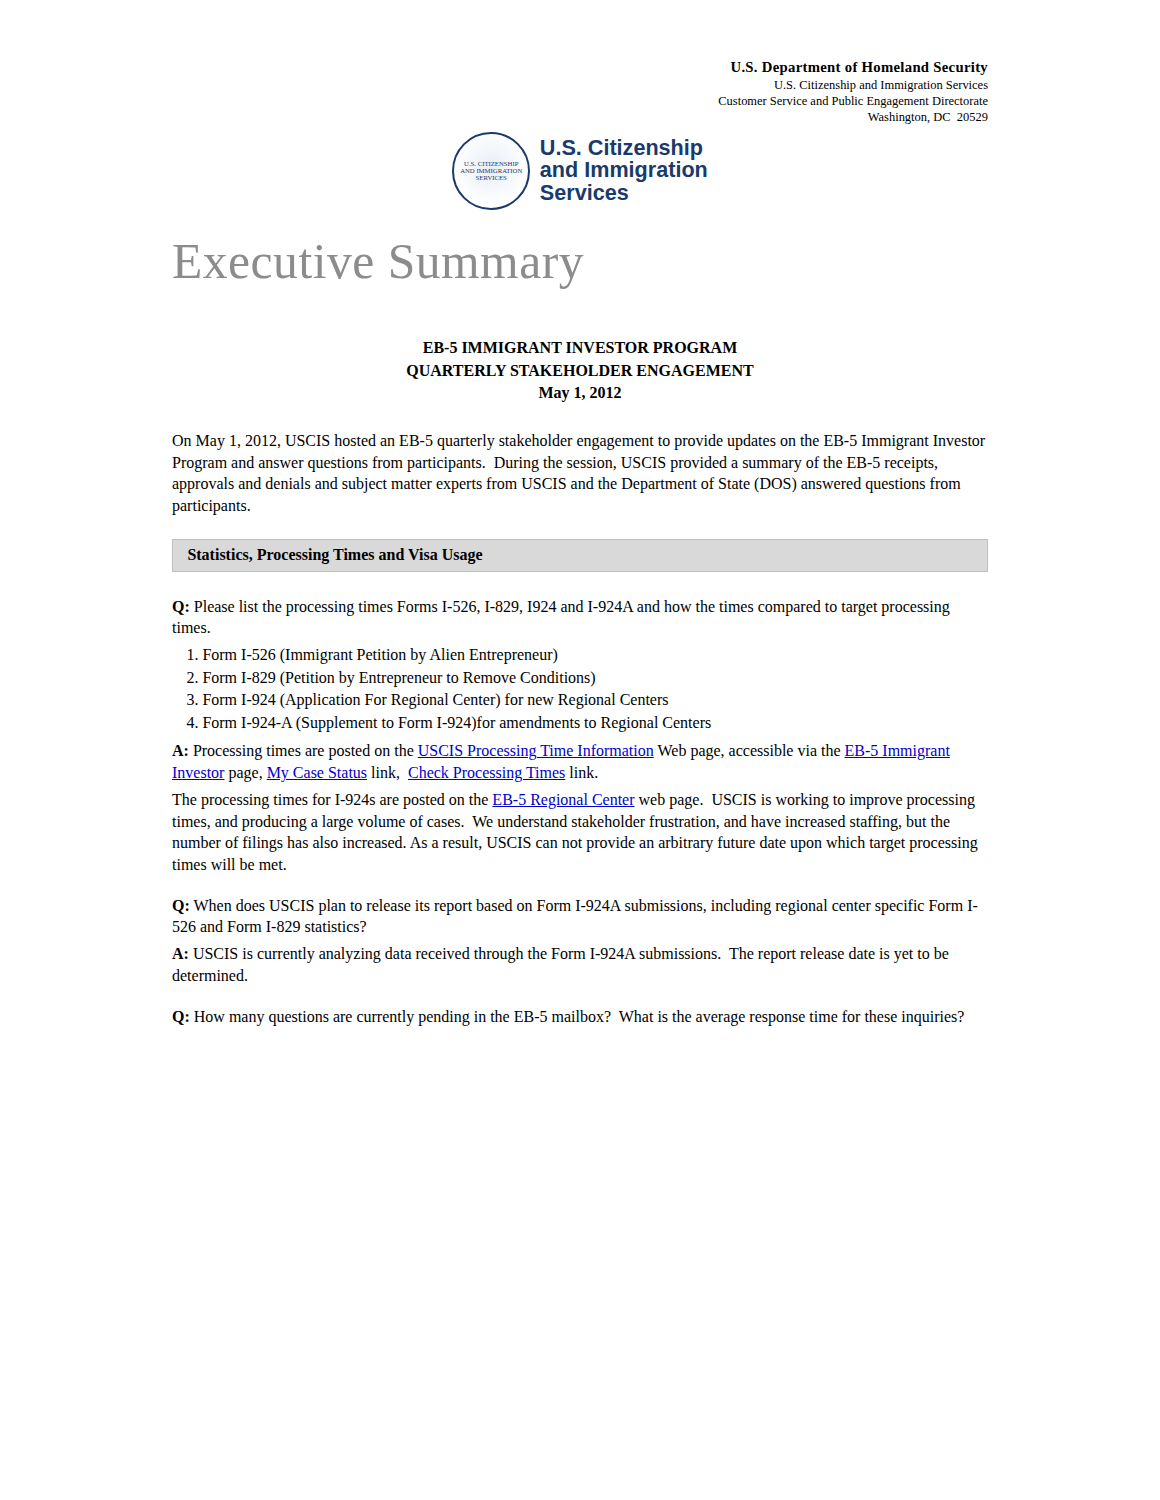U.S. Department of Homeland Security
U.S. Citizenship and Immigration Services
Customer Service and Public Engagement Directorate
Washington, DC 20529
U.S. CITIZENSHIP AND IMMIGRATION SERVICES
U.S. Citizenship
and Immigration
Services
Executive Summary
EB-5 IMMIGRANT INVESTOR PROGRAM
QUARTERLY STAKEHOLDER ENGAGEMENT
May 1, 2012
On May 1, 2012, USCIS hosted an EB-5 quarterly stakeholder engagement to provide updates on the EB-5 Immigrant Investor Program and answer questions from participants. During the session, USCIS provided a summary of the EB-5 receipts, approvals and denials and subject matter experts from USCIS and the Department of State (DOS) answered questions from participants.
Statistics, Processing Times and Visa Usage
Q: Please list the processing times Forms I-526, I-829, I924 and I-924A and how the times compared to target processing times.
Form I-526 (Immigrant Petition by Alien Entrepreneur)
Form I-829 (Petition by Entrepreneur to Remove Conditions)
Form I-924 (Application For Regional Center) for new Regional Centers
Form I-924-A (Supplement to Form I-924)for amendments to Regional Centers
A: Processing times are posted on the USCIS Processing Time Information Web page, accessible via the EB-5 Immigrant Investor page, My Case Status link, Check Processing Times link.
The processing times for I-924s are posted on the EB-5 Regional Center web page. USCIS is working to improve processing times, and producing a large volume of cases. We understand stakeholder frustration, and have increased staffing, but the number of filings has also increased. As a result, USCIS can not provide an arbitrary future date upon which target processing times will be met.
Q: When does USCIS plan to release its report based on Form I-924A submissions, including regional center specific Form I-526 and Form I-829 statistics?
A: USCIS is currently analyzing data received through the Form I-924A submissions. The report release date is yet to be determined.
Q: How many questions are currently pending in the EB-5 mailbox? What is the average response time for these inquiries?